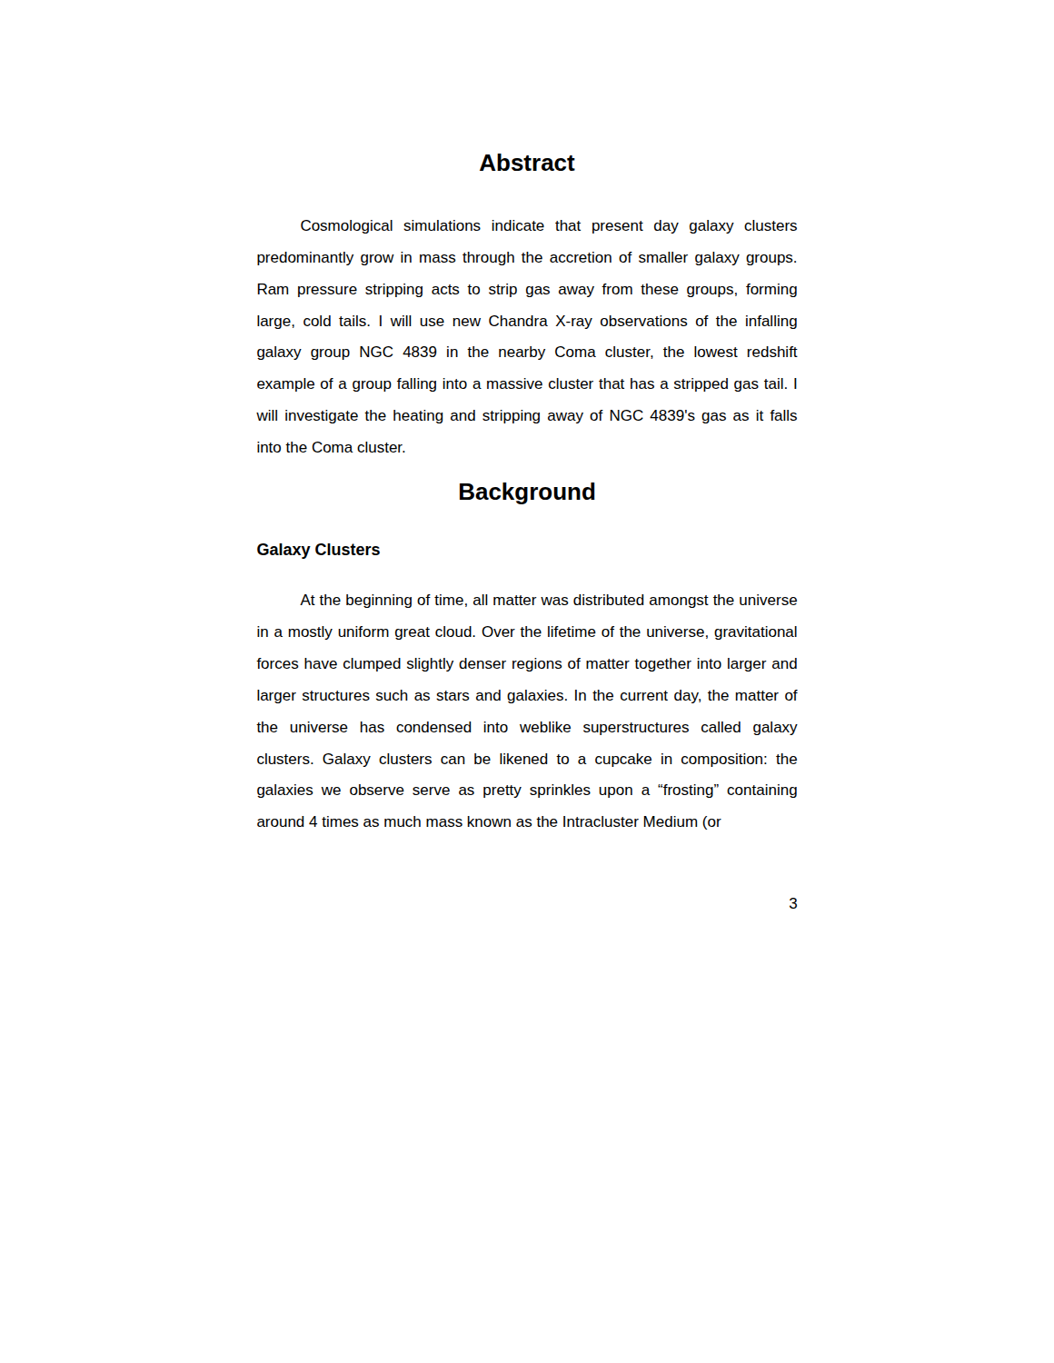Abstract
Cosmological simulations indicate that present day galaxy clusters predominantly grow in mass through the accretion of smaller galaxy groups. Ram pressure stripping acts to strip gas away from these groups, forming large, cold tails. I will use new Chandra X-ray observations of the infalling galaxy group NGC 4839 in the nearby Coma cluster, the lowest redshift example of a group falling into a massive cluster that has a stripped gas tail. I will investigate the heating and stripping away of NGC 4839's gas as it falls into the Coma cluster.
Background
Galaxy Clusters
At the beginning of time, all matter was distributed amongst the universe in a mostly uniform great cloud. Over the lifetime of the universe, gravitational forces have clumped slightly denser regions of matter together into larger and larger structures such as stars and galaxies. In the current day, the matter of the universe has condensed into weblike superstructures called galaxy clusters. Galaxy clusters can be likened to a cupcake in composition: the galaxies we observe serve as pretty sprinkles upon a “frosting” containing around 4 times as much mass known as the Intracluster Medium (or
3